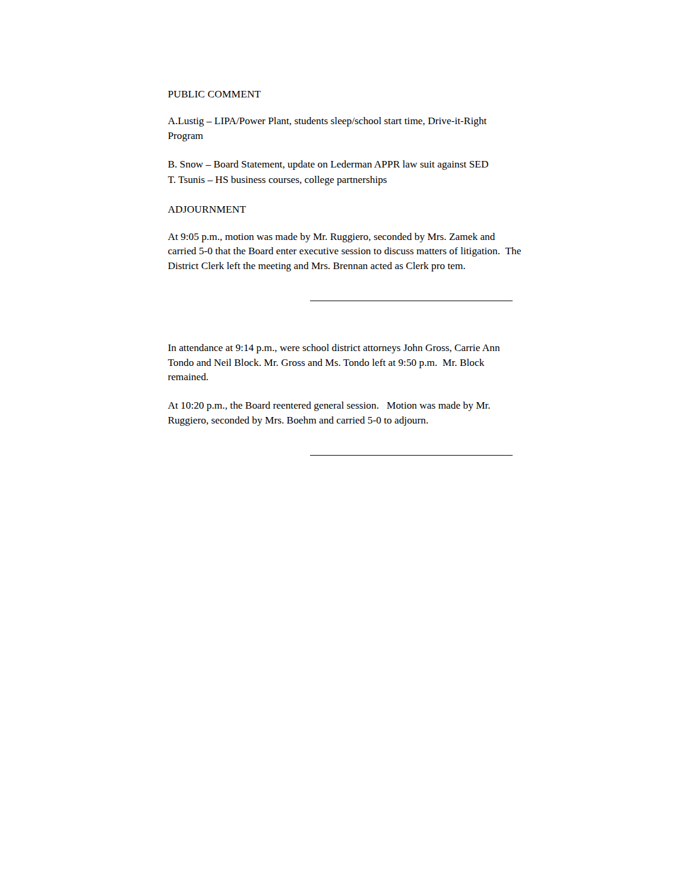PUBLIC COMMENT
A.Lustig – LIPA/Power Plant, students sleep/school start time, Drive-it-Right Program
B. Snow – Board Statement, update on Lederman APPR law suit against SED
T. Tsunis – HS business courses, college partnerships
ADJOURNMENT
At 9:05 p.m., motion was made by Mr. Ruggiero, seconded by Mrs. Zamek and carried 5-0 that the Board enter executive session to discuss matters of litigation. The District Clerk left the meeting and Mrs. Brennan acted as Clerk pro tem.
In attendance at 9:14 p.m., were school district attorneys John Gross, Carrie Ann Tondo and Neil Block. Mr. Gross and Ms. Tondo left at 9:50 p.m. Mr. Block remained.
At 10:20 p.m., the Board reentered general session. Motion was made by Mr. Ruggiero, seconded by Mrs. Boehm and carried 5-0 to adjourn.